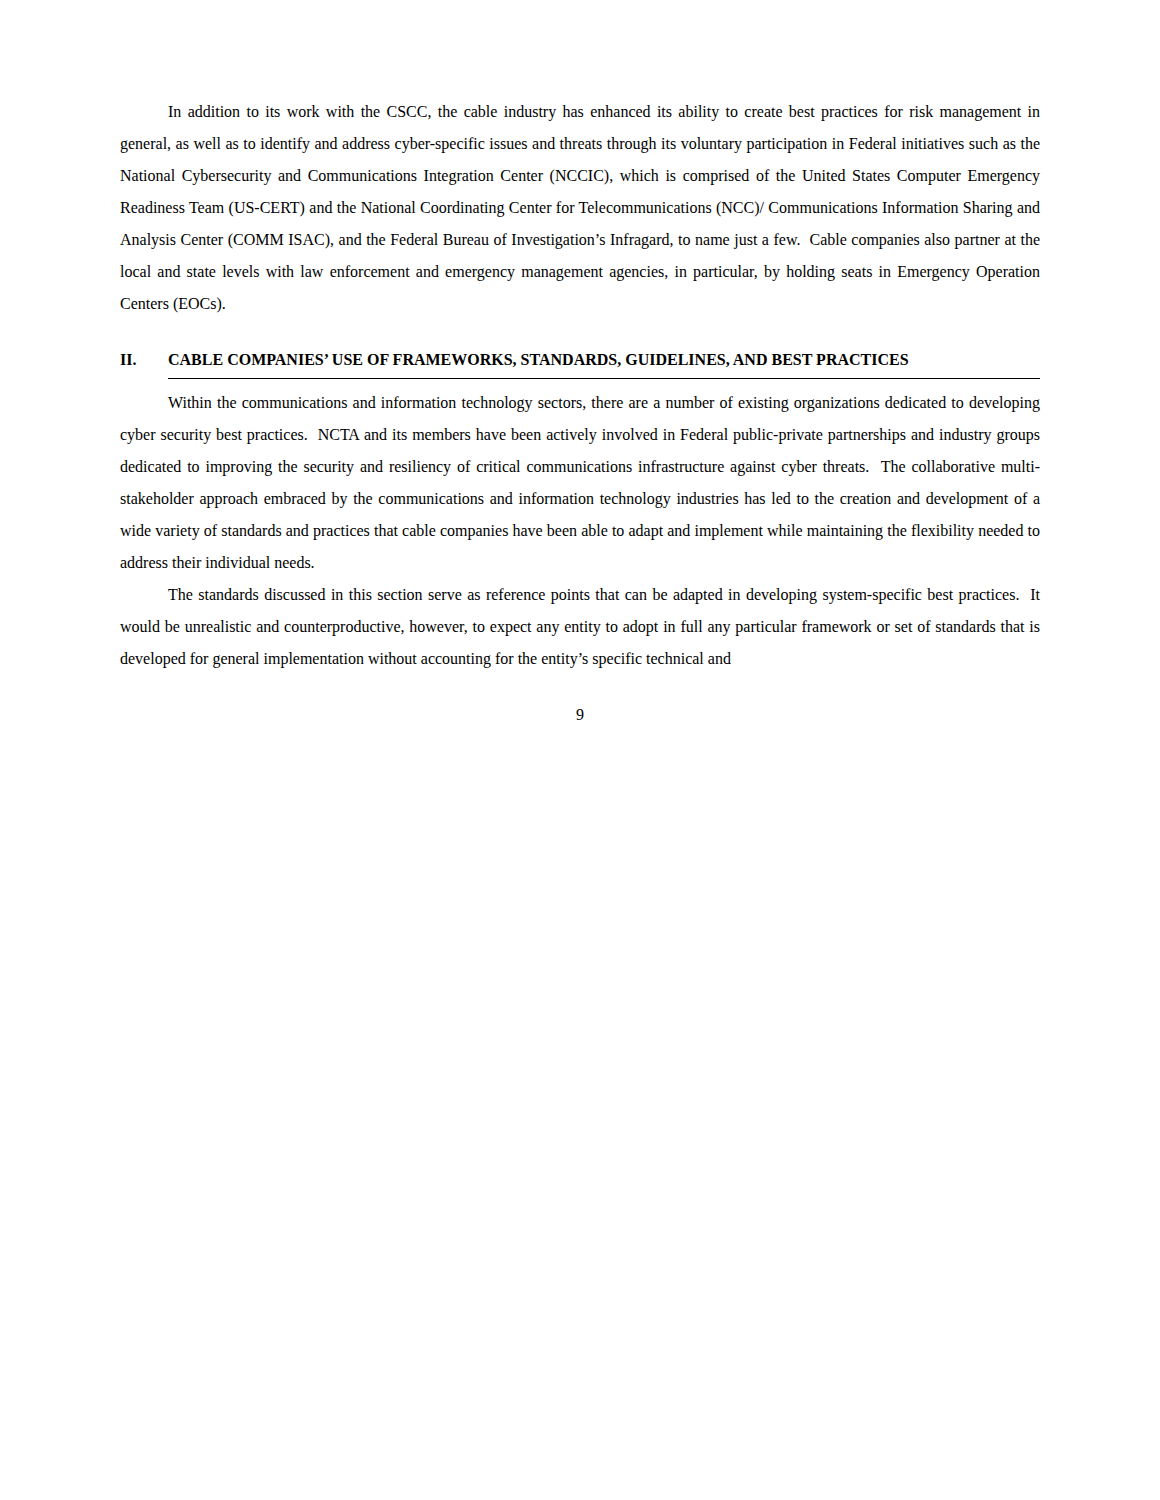In addition to its work with the CSCC, the cable industry has enhanced its ability to create best practices for risk management in general, as well as to identify and address cyber-specific issues and threats through its voluntary participation in Federal initiatives such as the National Cybersecurity and Communications Integration Center (NCCIC), which is comprised of the United States Computer Emergency Readiness Team (US-CERT) and the National Coordinating Center for Telecommunications (NCC)/ Communications Information Sharing and Analysis Center (COMM ISAC), and the Federal Bureau of Investigation’s Infragard, to name just a few. Cable companies also partner at the local and state levels with law enforcement and emergency management agencies, in particular, by holding seats in Emergency Operation Centers (EOCs).
II. Cable Companies’ Use of Frameworks, Standards, Guidelines, and Best Practices
Within the communications and information technology sectors, there are a number of existing organizations dedicated to developing cyber security best practices. NCTA and its members have been actively involved in Federal public-private partnerships and industry groups dedicated to improving the security and resiliency of critical communications infrastructure against cyber threats. The collaborative multi-stakeholder approach embraced by the communications and information technology industries has led to the creation and development of a wide variety of standards and practices that cable companies have been able to adapt and implement while maintaining the flexibility needed to address their individual needs.
The standards discussed in this section serve as reference points that can be adapted in developing system-specific best practices. It would be unrealistic and counterproductive, however, to expect any entity to adopt in full any particular framework or set of standards that is developed for general implementation without accounting for the entity’s specific technical and
9